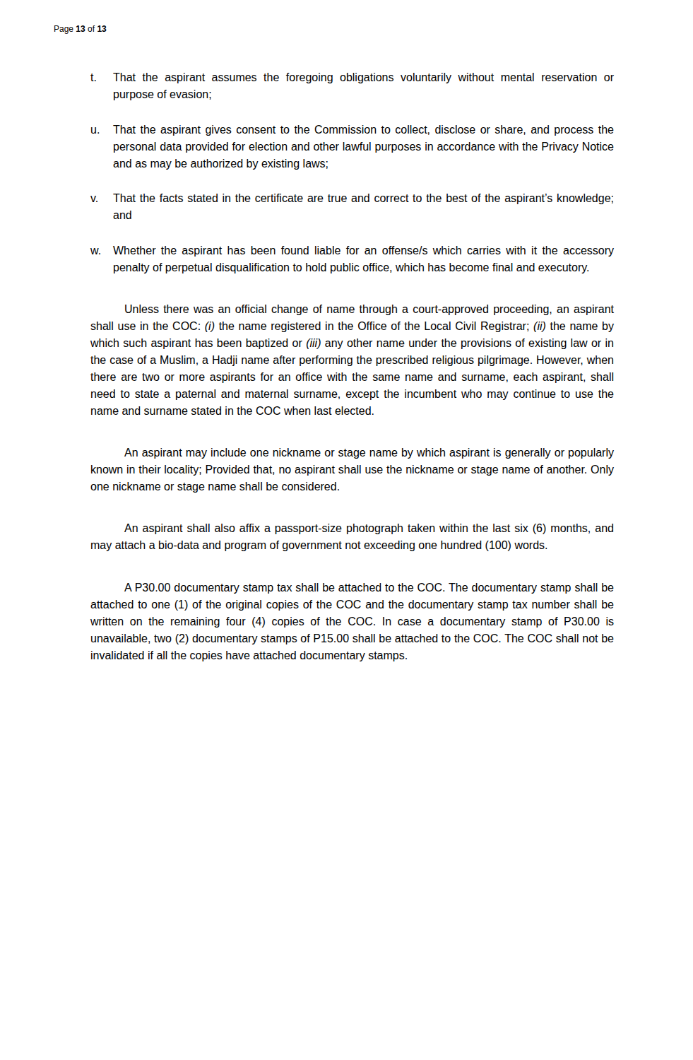Page 13 of 13
t. That the aspirant assumes the foregoing obligations voluntarily without mental reservation or purpose of evasion;
u. That the aspirant gives consent to the Commission to collect, disclose or share, and process the personal data provided for election and other lawful purposes in accordance with the Privacy Notice and as may be authorized by existing laws;
v. That the facts stated in the certificate are true and correct to the best of the aspirant’s knowledge; and
w. Whether the aspirant has been found liable for an offense/s which carries with it the accessory penalty of perpetual disqualification to hold public office, which has become final and executory.
Unless there was an official change of name through a court-approved proceeding, an aspirant shall use in the COC: (i) the name registered in the Office of the Local Civil Registrar; (ii) the name by which such aspirant has been baptized or (iii) any other name under the provisions of existing law or in the case of a Muslim, a Hadji name after performing the prescribed religious pilgrimage. However, when there are two or more aspirants for an office with the same name and surname, each aspirant, shall need to state a paternal and maternal surname, except the incumbent who may continue to use the name and surname stated in the COC when last elected.
An aspirant may include one nickname or stage name by which aspirant is generally or popularly known in their locality; Provided that, no aspirant shall use the nickname or stage name of another. Only one nickname or stage name shall be considered.
An aspirant shall also affix a passport-size photograph taken within the last six (6) months, and may attach a bio-data and program of government not exceeding one hundred (100) words.
A P30.00 documentary stamp tax shall be attached to the COC. The documentary stamp shall be attached to one (1) of the original copies of the COC and the documentary stamp tax number shall be written on the remaining four (4) copies of the COC. In case a documentary stamp of P30.00 is unavailable, two (2) documentary stamps of P15.00 shall be attached to the COC. The COC shall not be invalidated if all the copies have attached documentary stamps.